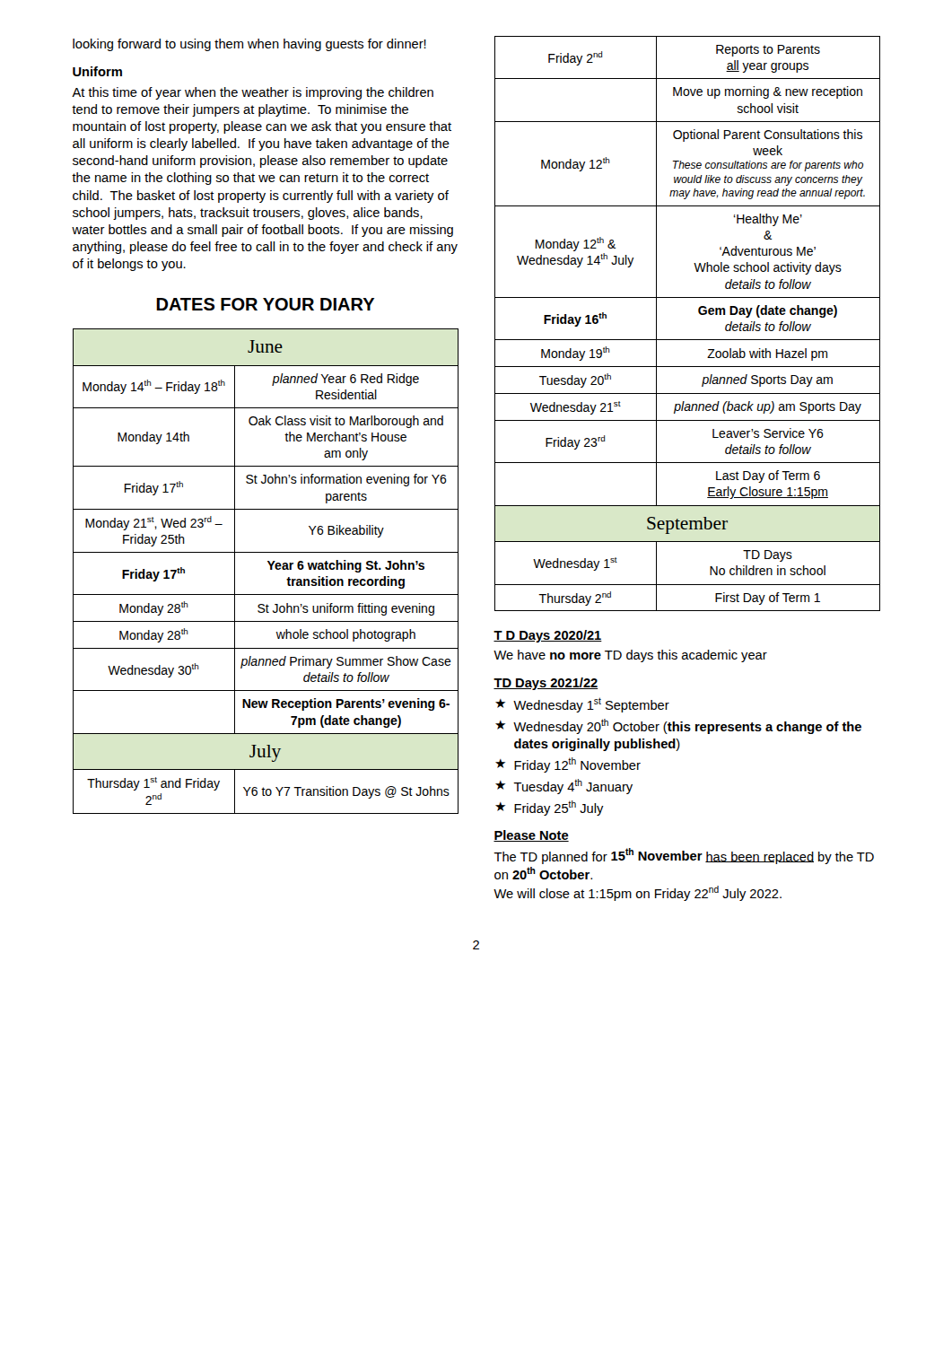looking forward to using them when having guests for dinner!
Uniform
At this time of year when the weather is improving the children tend to remove their jumpers at playtime. To minimise the mountain of lost property, please can we ask that you ensure that all uniform is clearly labelled. If you have taken advantage of the second-hand uniform provision, please also remember to update the name in the clothing so that we can return it to the correct child. The basket of lost property is currently full with a variety of school jumpers, hats, tracksuit trousers, gloves, alice bands, water bottles and a small pair of football boots. If you are missing anything, please do feel free to call in to the foyer and check if any of it belongs to you.
DATES FOR YOUR DIARY
| June |
| Monday 14 th – Friday 18 th | planned Year 6 Red Ridge Residential |
| Monday 14th | Oak Class visit to Marlborough and the Merchant’s House am only |
| Friday 17 th | St John’s information evening for Y6 parents |
| Monday 21 st , Wed 23 rd – Friday 25th | Y6 Bikeability |
| Friday 17 th | Year 6 watching St. John’s transition recording |
| Monday 28 th | St John’s uniform fitting evening |
| Monday 28 th | whole school photograph |
| Wednesday 30 th | planned Primary Summer Show Case details to follow |
| | New Reception Parents’ evening 6-7pm (date change) |
| July |
| Thursday 1 st and Friday 2 nd | Y6 to Y7 Transition Days @ St Johns |
| Friday 2 nd | Reports to Parents all year groups |
| | Move up morning & new reception school visit |
| Monday 12 th | Optional Parent Consultations this week These consultations are for parents who would like to discuss any concerns they may have, having read the annual report. |
| Monday 12 th & Wednesday 14 th July | ‘Healthy Me’ & ‘Adventurous Me’ Whole school activity days details to follow |
| Friday 16 th | Gem Day (date change) details to follow |
| Monday 19 th | Zoolab with Hazel pm |
| Tuesday 20 th | planned Sports Day am |
| Wednesday 21 st | planned (back up) am Sports Day |
| Friday 23 rd | Leaver’s Service Y6 details to follow |
| | Last Day of Term 6 Early Closure 1:15pm |
| September |
| Wednesday 1 st | TD Days No children in school |
| Thursday 2 nd | First Day of Term 1 |
T D Days 2020/21
We have no more TD days this academic year
TD Days 2021/22
Wednesday 1st September
Wednesday 20th October (this represents a change of the dates originally published)
Friday 12th November
Tuesday 4th January
Friday 25th July
Please Note
The TD planned for 15th November has been replaced by the TD on 20th October.
We will close at 1:15pm on Friday 22nd July 2022.
2